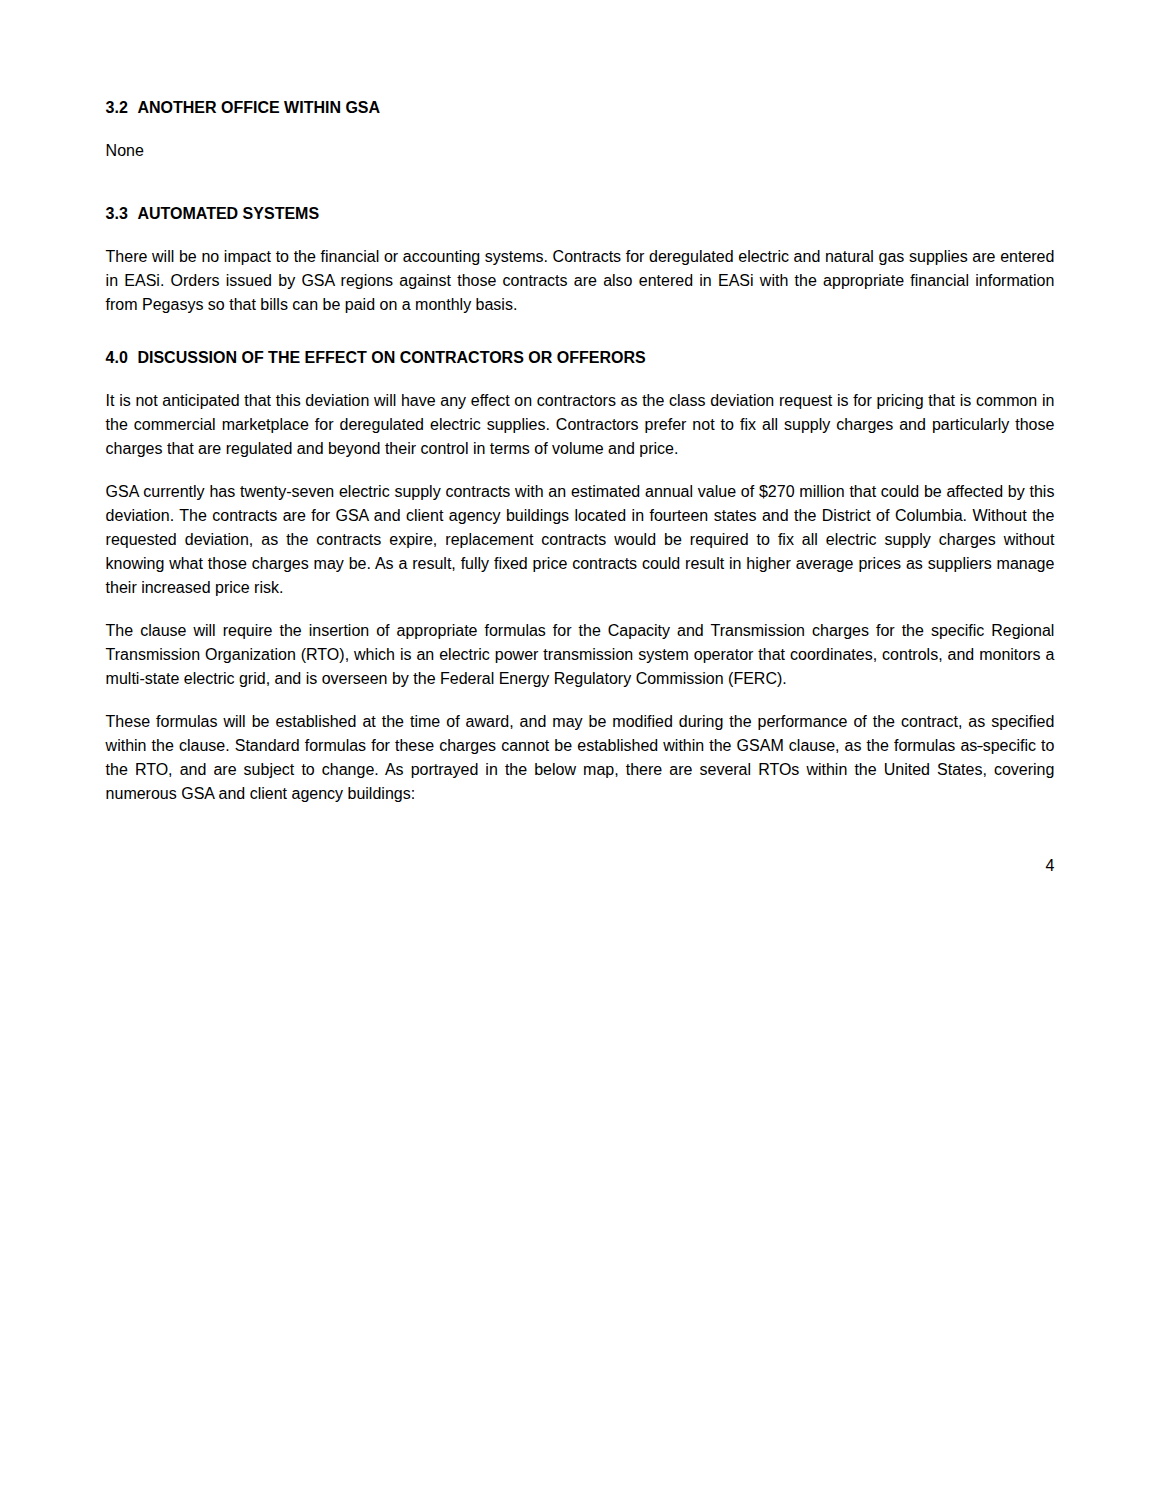3.2 ANOTHER OFFICE WITHIN GSA
None
3.3 AUTOMATED SYSTEMS
There will be no impact to the financial or accounting systems. Contracts for deregulated electric and natural gas supplies are entered in EASi. Orders issued by GSA regions against those contracts are also entered in EASi with the appropriate financial information from Pegasys so that bills can be paid on a monthly basis.
4.0 DISCUSSION OF THE EFFECT ON CONTRACTORS OR OFFERORS
It is not anticipated that this deviation will have any effect on contractors as the class deviation request is for pricing that is common in the commercial marketplace for deregulated electric supplies. Contractors prefer not to fix all supply charges and particularly those charges that are regulated and beyond their control in terms of volume and price.
GSA currently has twenty-seven electric supply contracts with an estimated annual value of $270 million that could be affected by this deviation. The contracts are for GSA and client agency buildings located in fourteen states and the District of Columbia. Without the requested deviation, as the contracts expire, replacement contracts would be required to fix all electric supply charges without knowing what those charges may be. As a result, fully fixed price contracts could result in higher average prices as suppliers manage their increased price risk.
The clause will require the insertion of appropriate formulas for the Capacity and Transmission charges for the specific Regional Transmission Organization (RTO), which is an electric power transmission system operator that coordinates, controls, and monitors a multi-state electric grid, and is overseen by the Federal Energy Regulatory Commission (FERC).
These formulas will be established at the time of award, and may be modified during the performance of the contract, as specified within the clause. Standard formulas for these charges cannot be established within the GSAM clause, as the formulas as-specific to the RTO, and are subject to change. As portrayed in the below map, there are several RTOs within the United States, covering numerous GSA and client agency buildings:
4